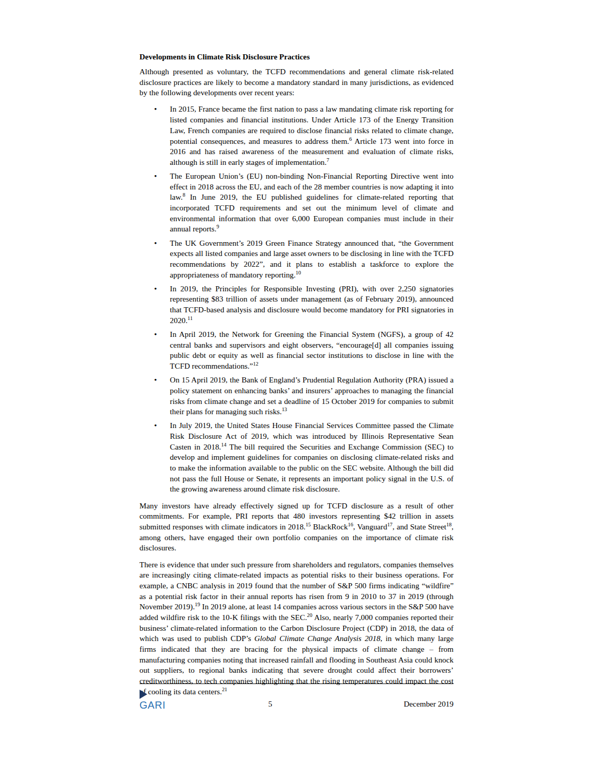Developments in Climate Risk Disclosure Practices
Although presented as voluntary, the TCFD recommendations and general climate risk-related disclosure practices are likely to become a mandatory standard in many jurisdictions, as evidenced by the following developments over recent years:
In 2015, France became the first nation to pass a law mandating climate risk reporting for listed companies and financial institutions. Under Article 173 of the Energy Transition Law, French companies are required to disclose financial risks related to climate change, potential consequences, and measures to address them.6 Article 173 went into force in 2016 and has raised awareness of the measurement and evaluation of climate risks, although is still in early stages of implementation.7
The European Union’s (EU) non-binding Non-Financial Reporting Directive went into effect in 2018 across the EU, and each of the 28 member countries is now adapting it into law.8 In June 2019, the EU published guidelines for climate-related reporting that incorporated TCFD requirements and set out the minimum level of climate and environmental information that over 6,000 European companies must include in their annual reports.9
The UK Government’s 2019 Green Finance Strategy announced that, “the Government expects all listed companies and large asset owners to be disclosing in line with the TCFD recommendations by 2022”, and it plans to establish a taskforce to explore the appropriateness of mandatory reporting.10
In 2019, the Principles for Responsible Investing (PRI), with over 2,250 signatories representing $83 trillion of assets under management (as of February 2019), announced that TCFD-based analysis and disclosure would become mandatory for PRI signatories in 2020.11
In April 2019, the Network for Greening the Financial System (NGFS), a group of 42 central banks and supervisors and eight observers, “encourage[d] all companies issuing public debt or equity as well as financial sector institutions to disclose in line with the TCFD recommendations.”12
On 15 April 2019, the Bank of England’s Prudential Regulation Authority (PRA) issued a policy statement on enhancing banks’ and insurers’ approaches to managing the financial risks from climate change and set a deadline of 15 October 2019 for companies to submit their plans for managing such risks.13
In July 2019, the United States House Financial Services Committee passed the Climate Risk Disclosure Act of 2019, which was introduced by Illinois Representative Sean Casten in 2018.14 The bill required the Securities and Exchange Commission (SEC) to develop and implement guidelines for companies on disclosing climate-related risks and to make the information available to the public on the SEC website. Although the bill did not pass the full House or Senate, it represents an important policy signal in the U.S. of the growing awareness around climate risk disclosure.
Many investors have already effectively signed up for TCFD disclosure as a result of other commitments. For example, PRI reports that 480 investors representing $42 trillion in assets submitted responses with climate indicators in 2018.15 BlackRock16, Vanguard17, and State Street18, among others, have engaged their own portfolio companies on the importance of climate risk disclosures.
There is evidence that under such pressure from shareholders and regulators, companies themselves are increasingly citing climate-related impacts as potential risks to their business operations. For example, a CNBC analysis in 2019 found that the number of S&P 500 firms indicating “wildfire” as a potential risk factor in their annual reports has risen from 9 in 2010 to 37 in 2019 (through November 2019).19 In 2019 alone, at least 14 companies across various sectors in the S&P 500 have added wildfire risk to the 10-K filings with the SEC.20 Also, nearly 7,000 companies reported their business’ climate-related information to the Carbon Disclosure Project (CDP) in 2018, the data of which was used to publish CDP’s Global Climate Change Analysis 2018, in which many large firms indicated that they are bracing for the physical impacts of climate change – from manufacturing companies noting that increased rainfall and flooding in Southeast Asia could knock out suppliers, to regional banks indicating that severe drought could affect their borrowers’ creditworthiness, to tech companies highlighting that the rising temperatures could impact the cost of cooling its data centers.21
GARI
5
December 2019